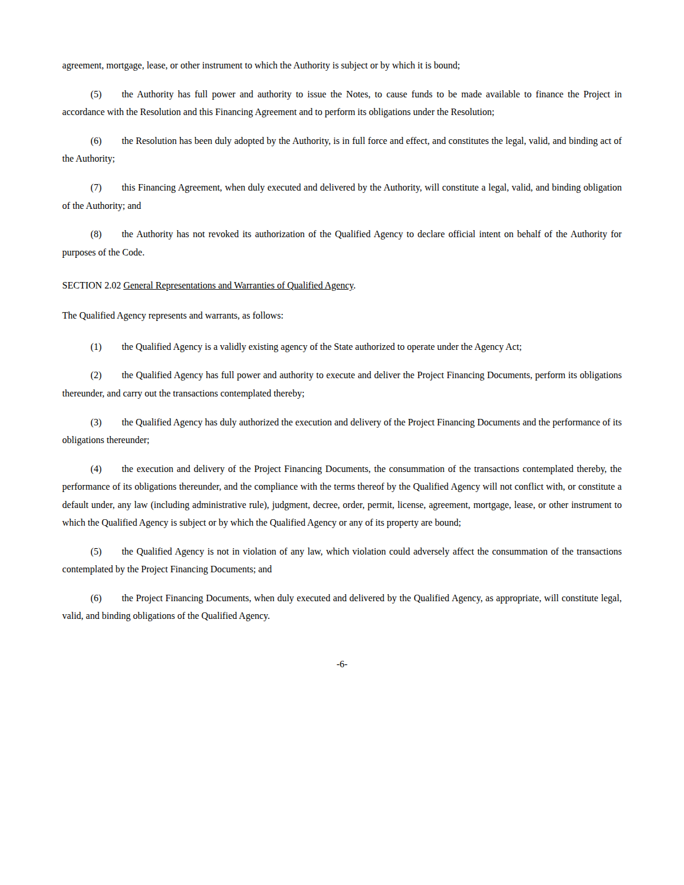agreement, mortgage, lease, or other instrument to which the Authority is subject or by which it is bound;
(5) the Authority has full power and authority to issue the Notes, to cause funds to be made available to finance the Project in accordance with the Resolution and this Financing Agreement and to perform its obligations under the Resolution;
(6) the Resolution has been duly adopted by the Authority, is in full force and effect, and constitutes the legal, valid, and binding act of the Authority;
(7) this Financing Agreement, when duly executed and delivered by the Authority, will constitute a legal, valid, and binding obligation of the Authority; and
(8) the Authority has not revoked its authorization of the Qualified Agency to declare official intent on behalf of the Authority for purposes of the Code.
SECTION 2.02 General Representations and Warranties of Qualified Agency.
The Qualified Agency represents and warrants, as follows:
(1) the Qualified Agency is a validly existing agency of the State authorized to operate under the Agency Act;
(2) the Qualified Agency has full power and authority to execute and deliver the Project Financing Documents, perform its obligations thereunder, and carry out the transactions contemplated thereby;
(3) the Qualified Agency has duly authorized the execution and delivery of the Project Financing Documents and the performance of its obligations thereunder;
(4) the execution and delivery of the Project Financing Documents, the consummation of the transactions contemplated thereby, the performance of its obligations thereunder, and the compliance with the terms thereof by the Qualified Agency will not conflict with, or constitute a default under, any law (including administrative rule), judgment, decree, order, permit, license, agreement, mortgage, lease, or other instrument to which the Qualified Agency is subject or by which the Qualified Agency or any of its property are bound;
(5) the Qualified Agency is not in violation of any law, which violation could adversely affect the consummation of the transactions contemplated by the Project Financing Documents; and
(6) the Project Financing Documents, when duly executed and delivered by the Qualified Agency, as appropriate, will constitute legal, valid, and binding obligations of the Qualified Agency.
-6-